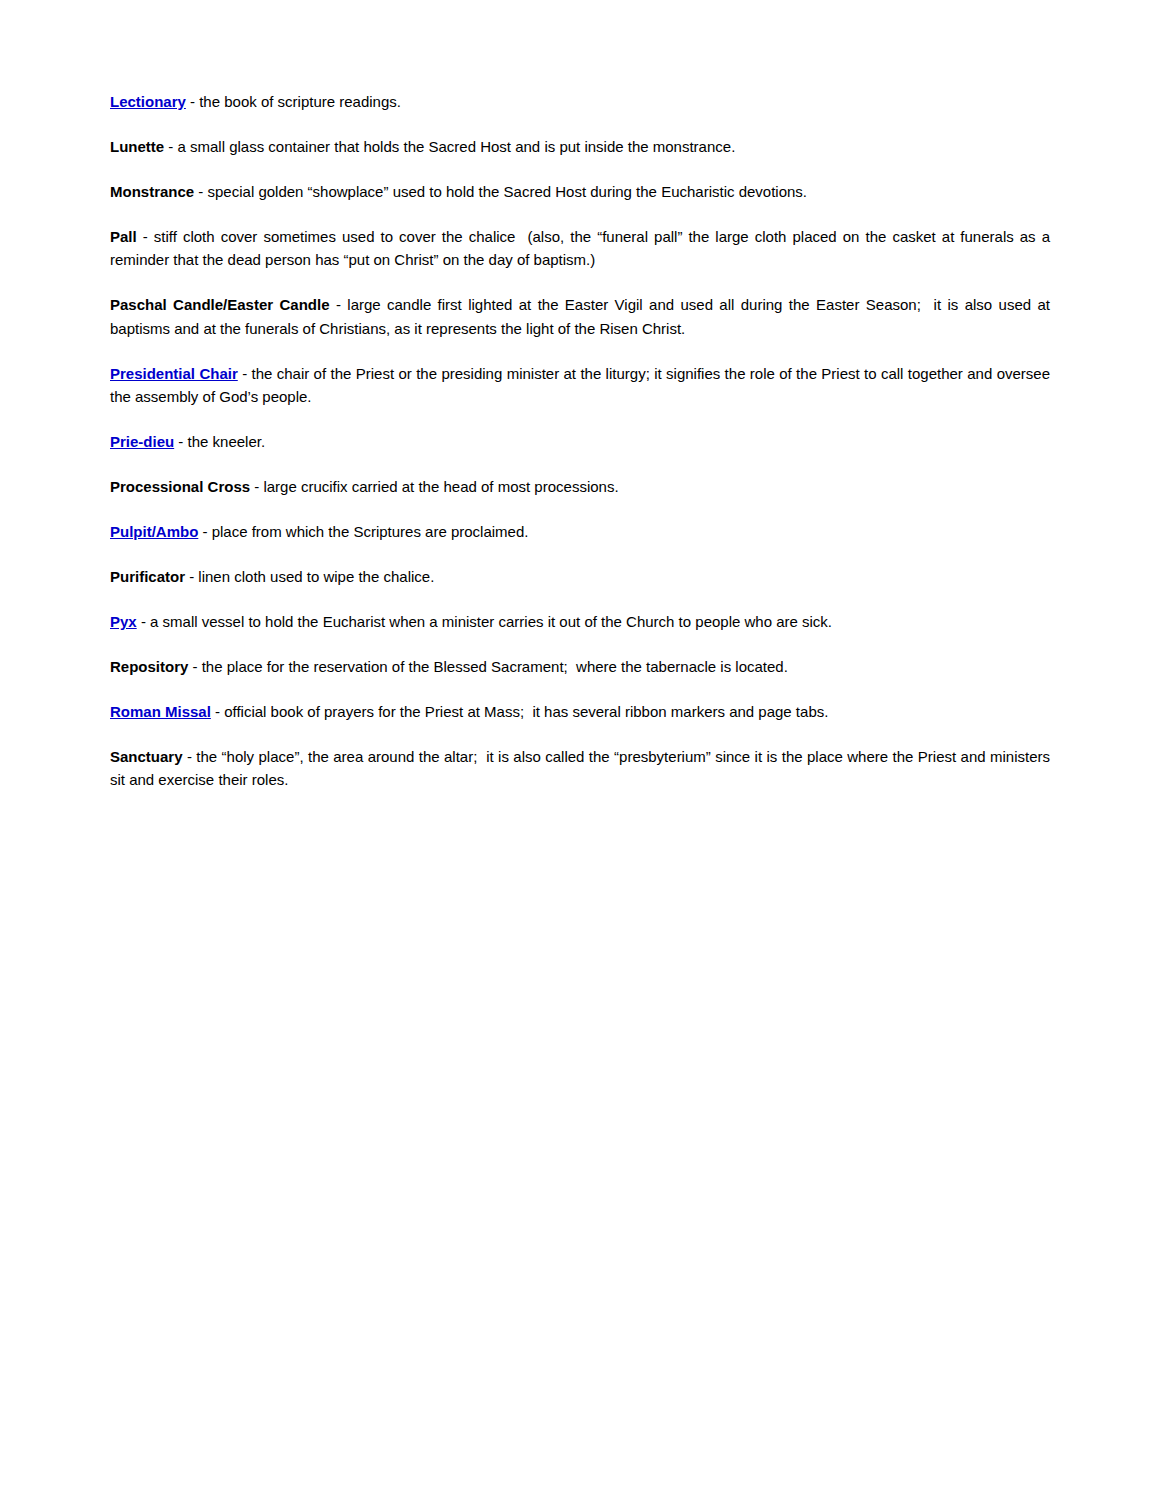Lectionary
- the book of scripture readings.
Lunette
- a small glass container that holds the Sacred Host and is put inside the monstrance.
Monstrance
- special golden “showplace” used to hold the Sacred Host during the Eucharistic devotions.
Pall
- stiff cloth cover sometimes used to cover the chalice (also, the “funeral pall” the large cloth placed on the casket at funerals as a reminder that the dead person has “put on Christ” on the day of baptism.)
Paschal Candle/Easter Candle
- large candle first lighted at the Easter Vigil and used all during the Easter Season; it is also used at baptisms and at the funerals of Christians, as it represents the light of the Risen Christ.
Presidential Chair
- the chair of the Priest or the presiding minister at the liturgy; it signifies the role of the Priest to call together and oversee the assembly of God’s people.
Prie-dieu
- the kneeler.
Processional Cross
- large crucifix carried at the head of most processions.
Pulpit/Ambo
- place from which the Scriptures are proclaimed.
Purificator
- linen cloth used to wipe the chalice.
Pyx
- a small vessel to hold the Eucharist when a minister carries it out of the Church to people who are sick.
Repository
- the place for the reservation of the Blessed Sacrament; where the tabernacle is located.
Roman Missal
- official book of prayers for the Priest at Mass; it has several ribbon markers and page tabs.
Sanctuary
- the “holy place”, the area around the altar; it is also called the “presbyterium” since it is the place where the Priest and ministers sit and exercise their roles.